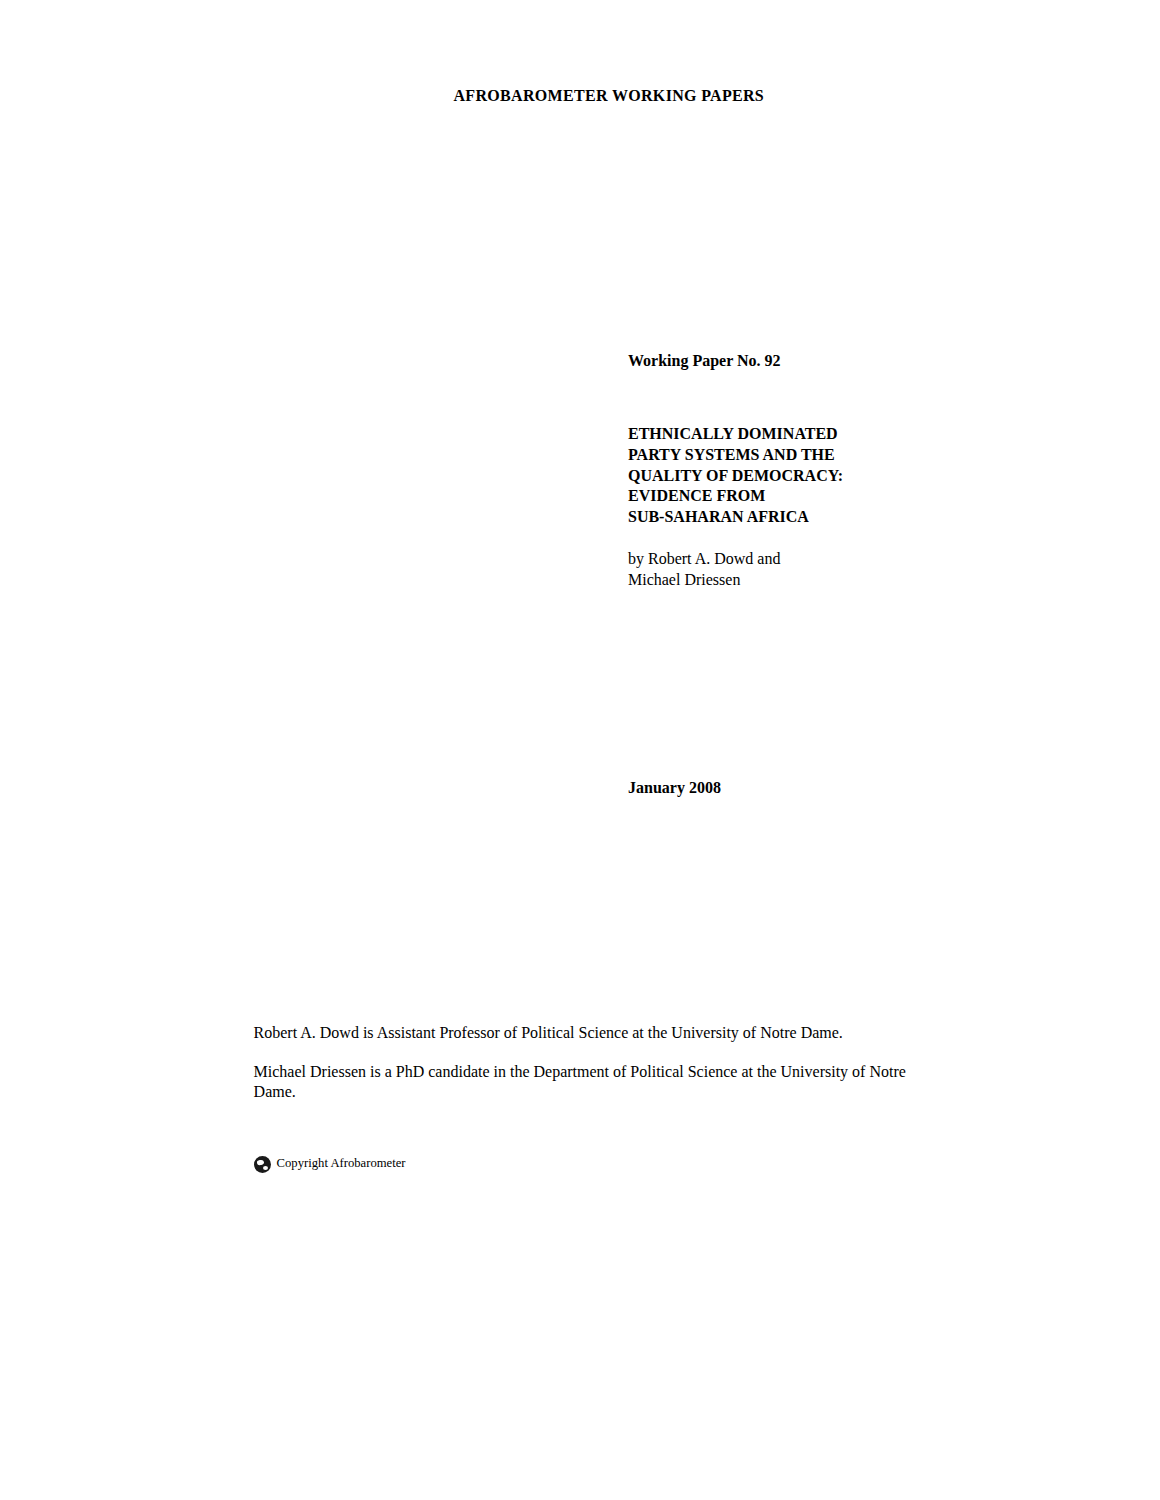AFROBAROMETER WORKING PAPERS
Working Paper No. 92
Ethnically Dominated
Party Systems and the
Quality of Democracy:
Evidence from
Sub-Saharan Africa
by Robert A. Dowd and
Michael Driessen
January 2008
Robert A. Dowd is Assistant Professor of Political Science at the University of Notre Dame.
Michael Driessen is a PhD candidate in the Department of Political Science at the University of Notre Dame.
Copyright Afrobarometer